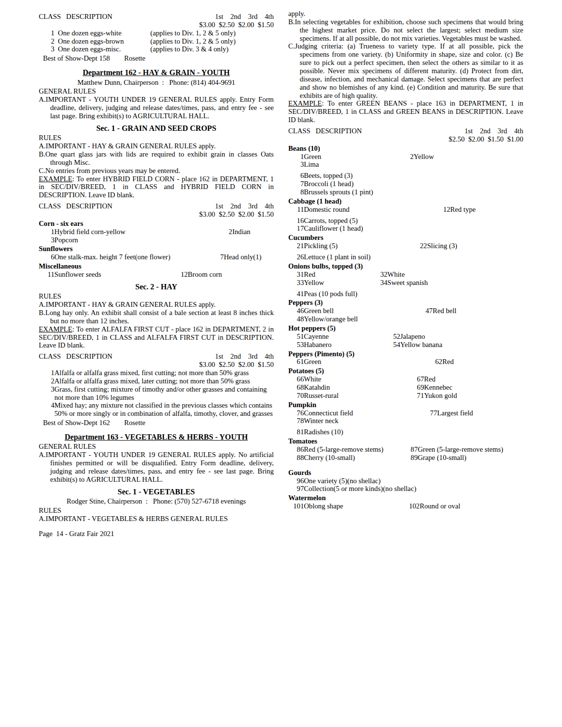CLASS DESCRIPTION 1st 2nd 3rd 4th
$3.00 $2.50 $2.00 $1.50
1 One dozen eggs-white(applies to Div. 1, 2 & 5 only)
2 One dozen eggs-brown(applies to Div. 1, 2 & 5 only)
3 One dozen eggs-misc.(applies to Div. 3 & 4 only)
Best of Show-Dept 158 Rosette
Department 162 - HAY & GRAIN - YOUTH
Matthew Dunn, Chairperson : Phone: (814) 404-9691
GENERAL RULES
A.IMPORTANT - YOUTH UNDER 19 GENERAL RULES apply. Entry Form deadline, delivery, judging and release dates/times, pass, and entry fee - see last page. Bring exhibit(s) to AGRICULTURAL HALL.
Sec. 1 - GRAIN AND SEED CROPS
RULES
A.IMPORTANT - HAY & GRAIN GENERAL RULES apply.
B.One quart glass jars with lids are required to exhibit grain in classes Oats through Misc.
C.No entries from previous years may be entered.
EXAMPLE: To enter HYBRID FIELD CORN - place 162 in DEPARTMENT, 1 in SEC/DIV/BREED, 1 in CLASS and HYBRID FIELD CORN in DESCRIPTION. Leave ID blank.
CLASS DESCRIPTION 1st 2nd 3rd 4th
$3.00 $2.50 $2.00 $1.50
Corn - six ears
| 1 | Hybrid field corn-yellow | 2 | Indian |
| 3 | Popcorn |
Sunflowers
| 6 | One stalk-max. height 7 feet(one flower) | 7 | Head only(1) |
Miscellaneous
| 11 | Sunflower seeds | 12 | Broom corn |
Sec. 2 - HAY
RULES
A.IMPORTANT - HAY & GRAIN GENERAL RULES apply.
B.Long hay only. An exhibit shall consist of a bale section at least 8 inches thick but no more than 12 inches.
EXAMPLE: To enter ALFALFA FIRST CUT - place 162 in DEPARTMENT, 2 in SEC/DIV/BREED, 1 in CLASS and ALFALFA FIRST CUT in DESCRIPTION. Leave ID blank.
CLASS DESCRIPTION 1st 2nd 3rd 4th
$3.00 $2.50 $2.00 $1.50
| 1 | Alfalfa or alfalfa grass mixed, first cutting; not more than 50% grass |
| 2 | Alfalfa or alfalfa grass mixed, later cutting; not more than 50% grass |
| 3 | Grass, first cutting; mixture of timothy and/or other grasses and containing not more than 10% legumes |
| 4 | Mixed hay; any mixture not classified in the previous classes which contains 50% or more singly or in combination of alfalfa, timothy, clover, and grasses |
Best of Show-Dept 162 Rosette
Department 163 - VEGETABLES & HERBS - YOUTH
GENERAL RULES
A.IMPORTANT - YOUTH UNDER 19 GENERAL RULES apply. No artificial finishes permitted or will be disqualified. Entry Form deadline, delivery, judging and release dates/times, pass, and entry fee - see last page. Bring exhibit(s) to AGRICULTURAL HALL.
Sec. 1 - VEGETABLES
Rodger Stine, Chairperson : Phone: (570) 527-6718 evenings
RULES
A.IMPORTANT - VEGETABLES & HERBS GENERAL RULES
Page 14 - Gratz Fair 2021
apply.
B.In selecting vegetables for exhibition, choose such specimens that would bring the highest market price. Do not select the largest; select medium size specimens. If at all possible, do not mix varieties. Vegetables must be washed.
C.Judging criteria: (a) Trueness to variety type. If at all possible, pick the specimens from one variety. (b) Uniformity in shape, size and color. (c) Be sure to pick out a perfect specimen, then select the others as similar to it as possible. Never mix specimens of different maturity. (d) Protect from dirt, disease, infection, and mechanical damage. Select specimens that are perfect and show no blemishes of any kind. (e) Condition and maturity. Be sure that exhibits are of high quality.
EXAMPLE: To enter GREEN BEANS - place 163 in DEPARTMENT, 1 in SEC/DIV/BREED, 1 in CLASS and GREEN BEANS in DESCRIPTION. Leave ID blank.
CLASS DESCRIPTION 1st 2nd 3rd 4th
$2.50 $2.00 $1.50 $1.00
Beans (10)
| 1 | Green | 2 | Yellow |
| 3 | Lima |
| 6 | Beets, topped (3) |
| 7 | Broccoli (1 head) |
| 8 | Brussels sprouts (1 pint) |
Cabbage (1 head)
| 11 | Domestic round | 12 | Red type |
| 16 | Carrots, topped (5) |
| 17 | Cauliflower (1 head) |
Cucumbers
| 21 | Pickling (5) | 22 | Slicing (3) |
| 26 | Lettuce (1 plant in soil) |
Onions bulbs, topped (3)
| 31 | Red | 32 | White |
| 33 | Yellow | 34 | Sweet spanish |
| 41 | Peas (10 pods full) |
Peppers (3)
| 46 | Green bell | 47 | Red bell |
| 48 | Yellow/orange bell |
Hot peppers (5)
| 51 | Cayenne | 52 | Jalapeno |
| 53 | Habanero | 54 | Yellow banana |
Peppers (Pimento) (5)
| 61 | Green | 62 | Red |
Potatoes (5)
| 66 | White | 67 | Red |
| 68 | Katahdin | 69 | Kennebec |
| 70 | Russet-rural | 71 | Yukon gold |
Pumpkin
| 76 | Connecticut field | 77 | Largest field |
| 78 | Winter neck |
| 81 | Radishes (10) |
Tomatoes
| 86 | Red (5-large-remove stems) | 87 | Green (5-large-remove stems) |
| 88 | Cherry (10-small) | 89 | Grape (10-small) |
Gourds
| 96 | One variety (5)(no shellac) |
| 97 | Collection(5 or more kinds)(no shellac) |
Watermelon
| 101 | Oblong shape | 102 | Round or oval |